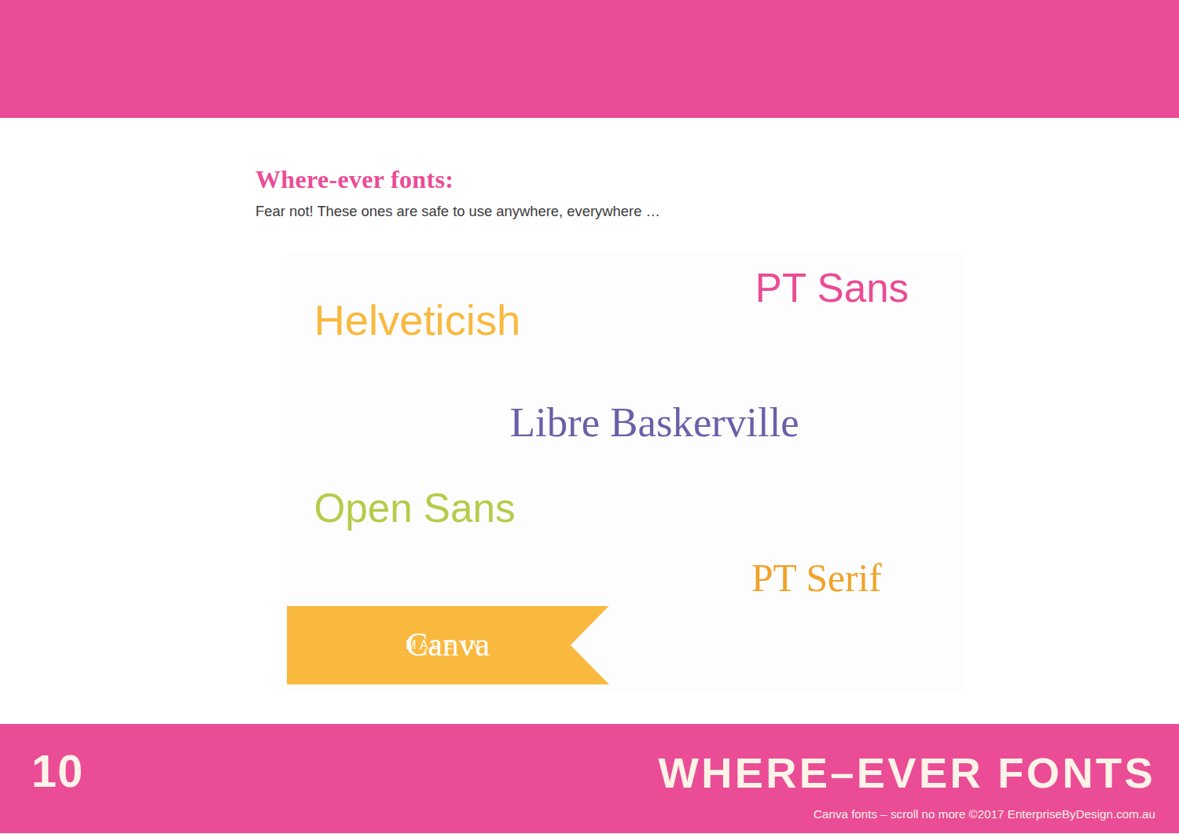Where-ever fonts:
Fear not! These ones are safe to use anywhere, everywhere …
Helveticish PT Sans Libre Baskerville Open Sans PT Serif
Made in Canva
10
Where–ever fonts
Canva fonts – scroll no more ©2017 EnterpriseByDesign.com.au